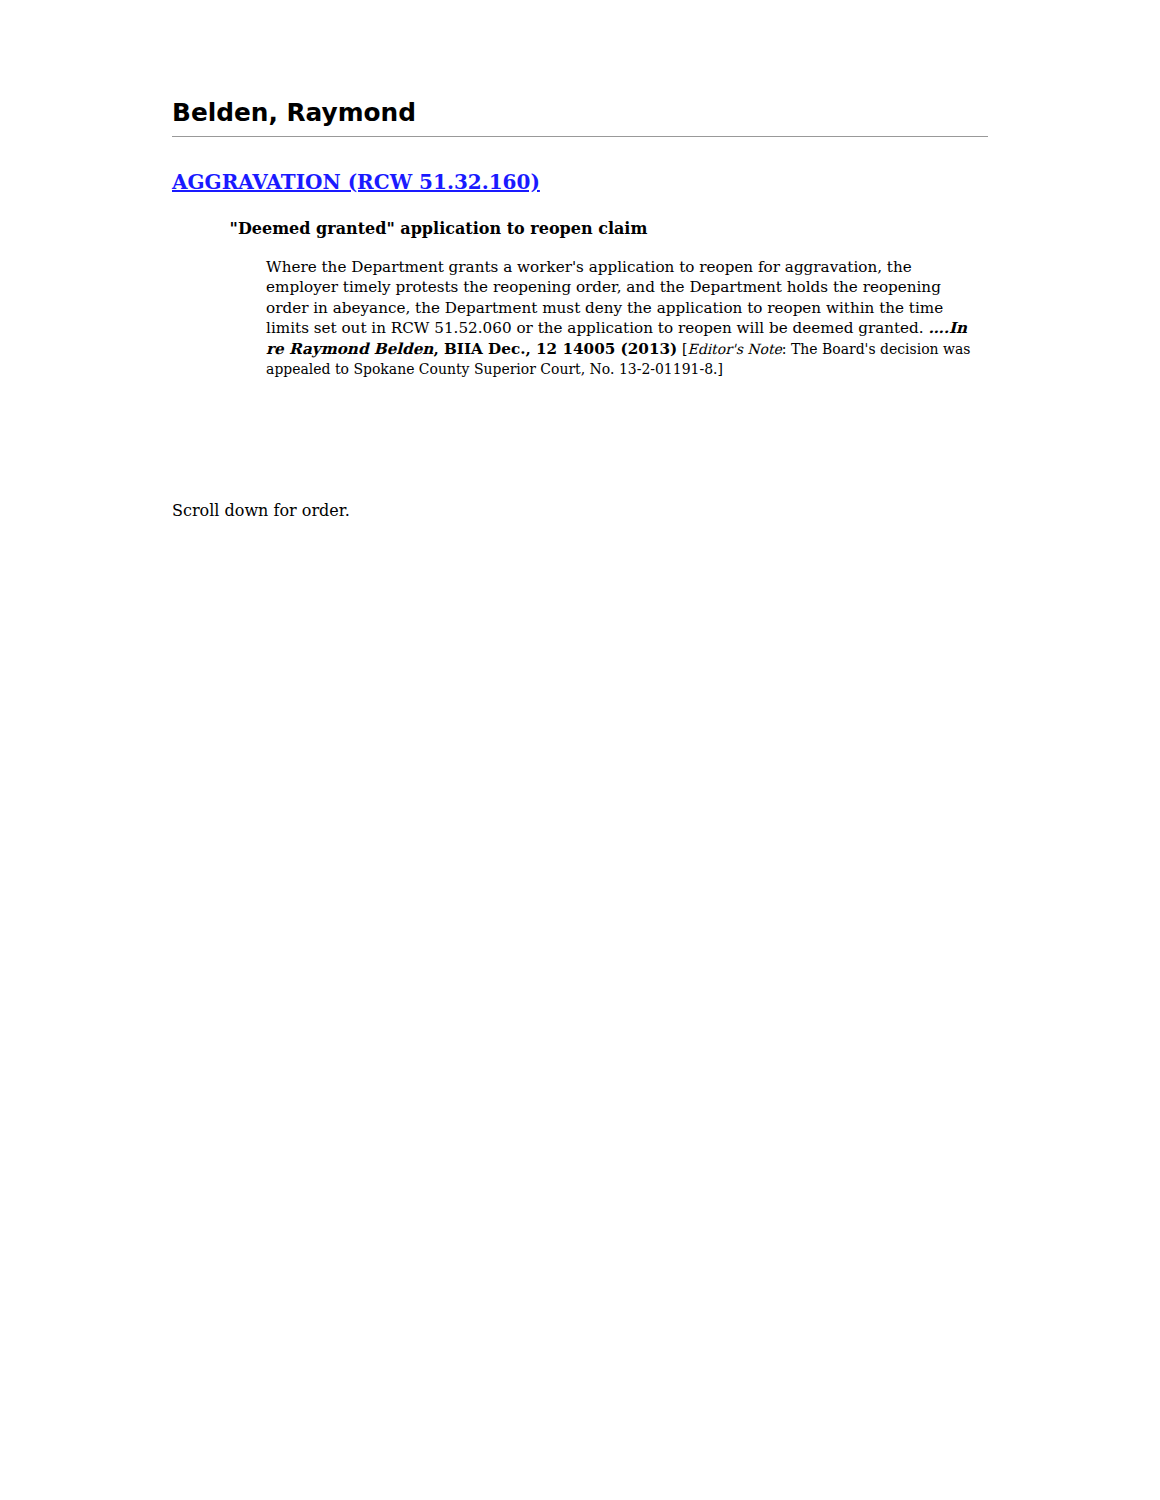Belden, Raymond
AGGRAVATION (RCW 51.32.160)
"Deemed granted" application to reopen claim
Where the Department grants a worker's application to reopen for aggravation, the employer timely protests the reopening order, and the Department holds the reopening order in abeyance, the Department must deny the application to reopen within the time limits set out in RCW 51.52.060 or the application to reopen will be deemed granted. ….In re Raymond Belden, BIIA Dec., 12 14005 (2013) [Editor's Note: The Board's decision was appealed to Spokane County Superior Court, No. 13-2-01191-8.]
Scroll down for order.